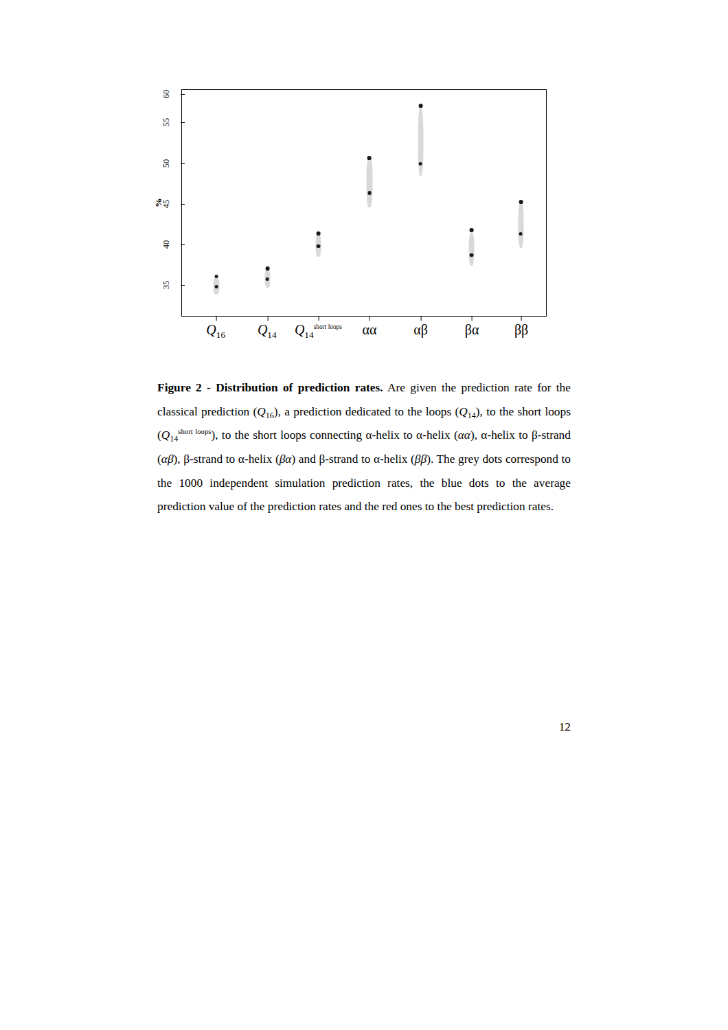%
35
40
45
50
55
60
Q16
Q14
Q14short loops
αα
αβ
βα
ββ
Figure 2 - Distribution of prediction rates. Are given the prediction rate for the classical prediction (Q16), a prediction dedicated to the loops (Q14), to the short loops (Q14short loops), to the short loops connecting α-helix to α-helix (αα), α-helix to β-strand (αβ), β-strand to α-helix (βα) and β-strand to α-helix (ββ). The grey dots correspond to the 1000 independent simulation prediction rates, the blue dots to the average prediction value of the prediction rates and the red ones to the best prediction rates.
12